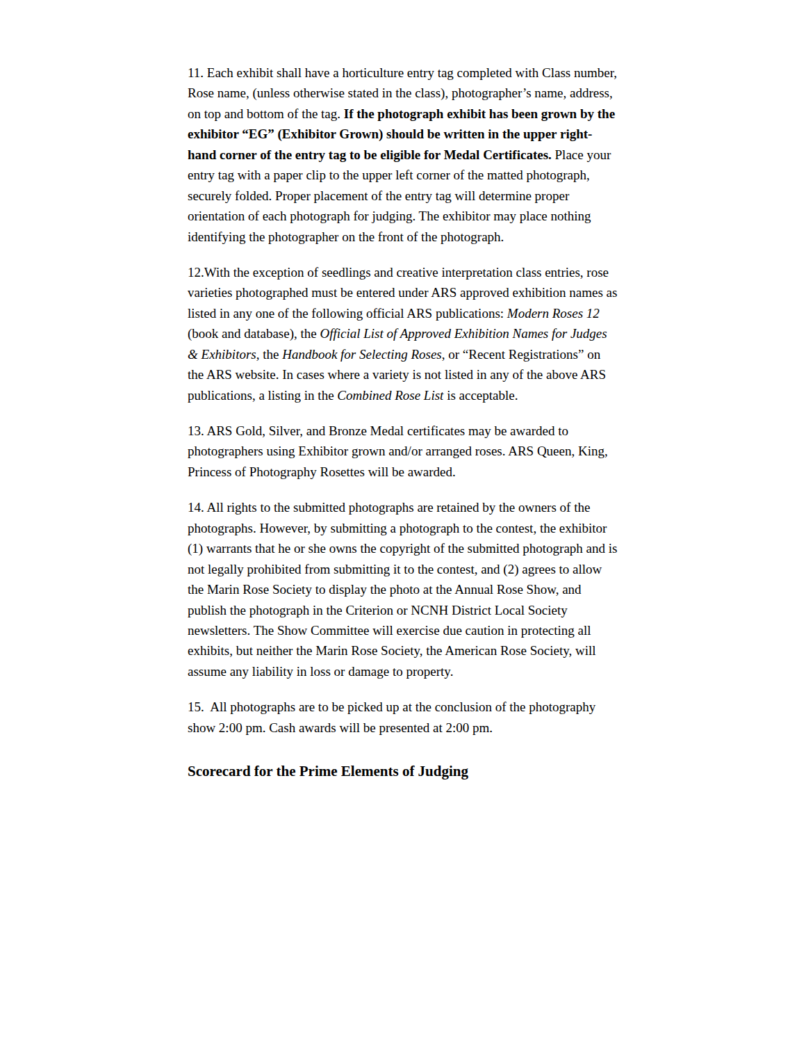11. Each exhibit shall have a horticulture entry tag completed with Class number, Rose name, (unless otherwise stated in the class), photographer’s name, address, on top and bottom of the tag. If the photograph exhibit has been grown by the exhibitor “EG” (Exhibitor Grown) should be written in the upper right-hand corner of the entry tag to be eligible for Medal Certificates. Place your entry tag with a paper clip to the upper left corner of the matted photograph, securely folded. Proper placement of the entry tag will determine proper orientation of each photograph for judging. The exhibitor may place nothing identifying the photographer on the front of the photograph.
12.With the exception of seedlings and creative interpretation class entries, rose varieties photographed must be entered under ARS approved exhibition names as listed in any one of the following official ARS publications: Modern Roses 12 (book and database), the Official List of Approved Exhibition Names for Judges & Exhibitors, the Handbook for Selecting Roses, or “Recent Registrations” on the ARS website. In cases where a variety is not listed in any of the above ARS publications, a listing in the Combined Rose List is acceptable.
13. ARS Gold, Silver, and Bronze Medal certificates may be awarded to photographers using Exhibitor grown and/or arranged roses. ARS Queen, King, Princess of Photography Rosettes will be awarded.
14. All rights to the submitted photographs are retained by the owners of the photographs. However, by submitting a photograph to the contest, the exhibitor (1) warrants that he or she owns the copyright of the submitted photograph and is not legally prohibited from submitting it to the contest, and (2) agrees to allow the Marin Rose Society to display the photo at the Annual Rose Show, and publish the photograph in the Criterion or NCNH District Local Society newsletters. The Show Committee will exercise due caution in protecting all exhibits, but neither the Marin Rose Society, the American Rose Society, will assume any liability in loss or damage to property.
15. All photographs are to be picked up at the conclusion of the photography show 2:00 pm. Cash awards will be presented at 2:00 pm.
Scorecard for the Prime Elements of Judging